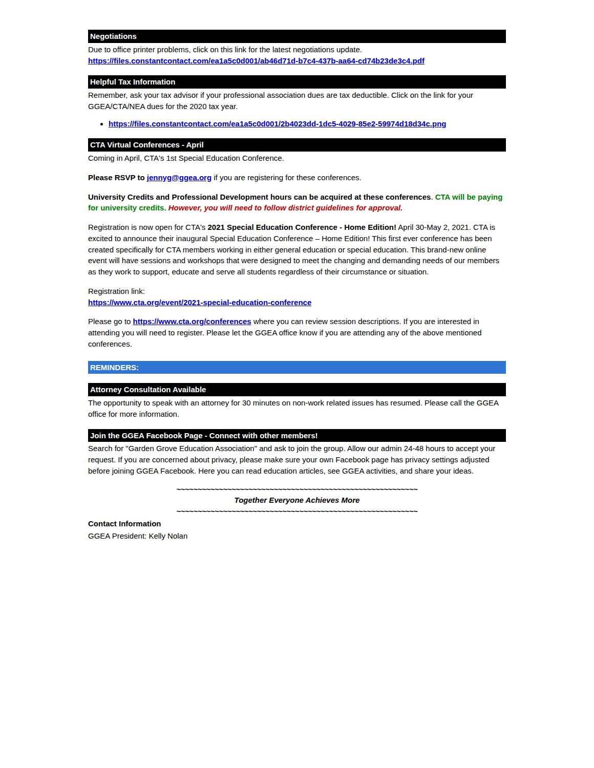Negotiations
Due to office printer problems, click on this link for the latest negotiations update.
https://files.constantcontact.com/ea1a5c0d001/ab46d71d-b7c4-437b-aa64-cd74b23de3c4.pdf
Helpful Tax Information
Remember, ask your tax advisor if your professional association dues are tax deductible. Click on the link for your GGEA/CTA/NEA dues for the 2020 tax year.
https://files.constantcontact.com/ea1a5c0d001/2b4023dd-1dc5-4029-85e2-59974d18d34c.png
CTA Virtual Conferences - April
Coming in April, CTA's 1st Special Education Conference.
Please RSVP to jennyg@ggea.org if you are registering for these conferences.
University Credits and Professional Development hours can be acquired at these conferences. CTA will be paying for university credits. However, you will need to follow district guidelines for approval.
Registration is now open for CTA's 2021 Special Education Conference - Home Edition! April 30-May 2, 2021. CTA is excited to announce their inaugural Special Education Conference – Home Edition! This first ever conference has been created specifically for CTA members working in either general education or special education. This brand-new online event will have sessions and workshops that were designed to meet the changing and demanding needs of our members as they work to support, educate and serve all students regardless of their circumstance or situation.
Registration link:
https://www.cta.org/event/2021-special-education-conference
Please go to https://www.cta.org/conferences where you can review session descriptions. If you are interested in attending you will need to register. Please let the GGEA office know if you are attending any of the above mentioned conferences.
REMINDERS:
Attorney Consultation Available
The opportunity to speak with an attorney for 30 minutes on non-work related issues has resumed. Please call the GGEA office for more information.
Join the GGEA Facebook Page - Connect with other members!
Search for "Garden Grove Education Association" and ask to join the group. Allow our admin 24-48 hours to accept your request. If you are concerned about privacy, please make sure your own Facebook page has privacy settings adjusted before joining GGEA Facebook. Here you can read education articles, see GGEA activities, and share your ideas.
~~~~~~~~~~~~~~~~~~~~~~~~~~~~~~~~~~~~~~~~~~~~~~~~~~~~~~~~~
Together Everyone Achieves More
~~~~~~~~~~~~~~~~~~~~~~~~~~~~~~~~~~~~~~~~~~~~~~~~~~~~~~~~~
Contact Information
GGEA President: Kelly Nolan